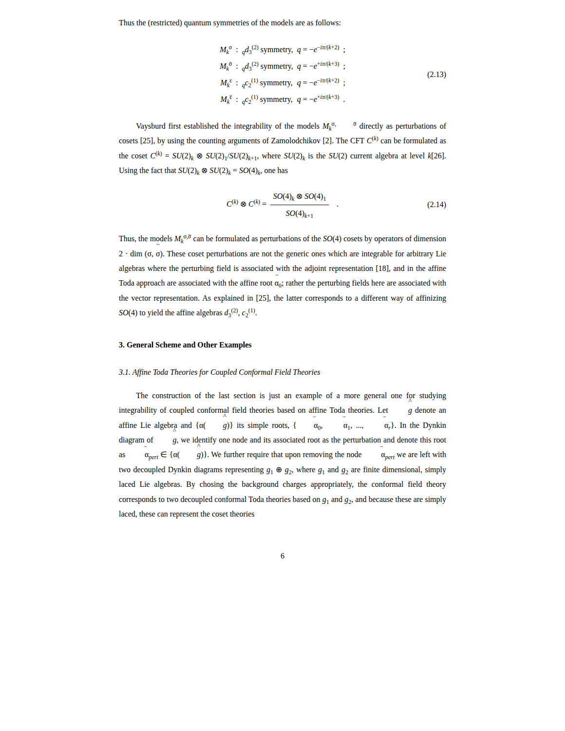Thus the (restricted) quantum symmetries of the models are as follows:
| M k σ | : | q d 3 (2) symmetry, | q = − e − iπ /( k +2) | ; |
| M k σ | : | q d 3 (2) symmetry, | q = − e + iπ /( k +3) | ; |
| M k ε | : | q c 2 (1) symmetry, | q = − e − iπ /( k +2) | ; |
| M k ε | : | q c 2 (1) symmetry, | q = − e + iπ /( k +3) | . |
(2.13)
Vaysburd first established the integrability of the models Mkσ,σ directly as perturbations of cosets [25], by using the counting arguments of Zamolodchikov [2]. The CFT C(k) can be formulated as the coset C(k) = SU(2)k ⊗ SU(2)1/SU(2)k+1, where SU(2)k is the SU(2) current algebra at level k[26]. Using the fact that SU(2)k ⊗ SU(2)k = SO(4)k, one has
C(k) ⊗ C(k) = SO(4)k ⊗ SO(4)1 SO(4)k+1 . (2.14)
Thus, the models Mkσ,σ can be formulated as perturbations of the SO(4) cosets by operators of dimension 2 · dim (σ, σ). These coset perturbations are not the generic ones which are integrable for arbitrary Lie algebras where the perturbing field is associated with the adjoint representation [18], and in the affine Toda approach are associated with the affine root α0; rather the perturbing fields here are associated with the vector representation. As explained in [25], the latter corresponds to a different way of affinizing SO(4) to yield the affine algebras d3(2), c2(1).
3. General Scheme and Other Examples
3.1. Affine Toda Theories for Coupled Conformal Field Theories
The construction of the last section is just an example of a more general one for studying integrability of coupled conformal field theories based on affine Toda theories. Let g denote an affine Lie algebra and {α(g)} its simple roots, {α0, α1, ..., αr}. In the Dynkin diagram of g, we identify one node and its associated root as the perturbation and denote this root as αpert ∈ {α(g)}. We further require that upon removing the node αpert we are left with two decoupled Dynkin diagrams representing g1 ⊕ g2, where g1 and g2 are finite dimensional, simply laced Lie algebras. By chosing the background charges appropriately, the conformal field theory corresponds to two decoupled conformal Toda theories based on g1 and g2, and because these are simply laced, these can represent the coset theories
6